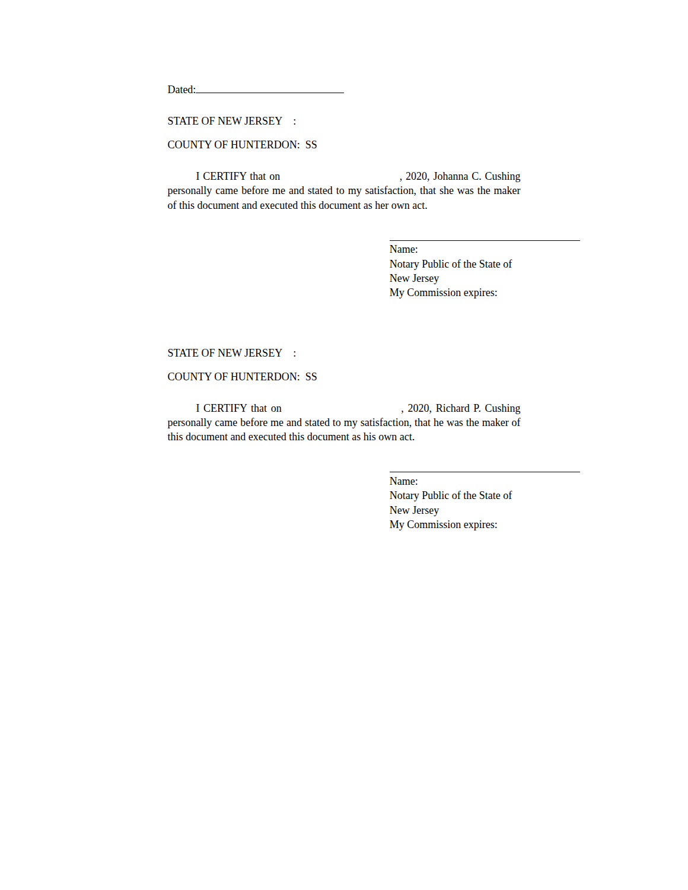Dated:
STATE OF NEW JERSEY :
COUNTY OF HUNTERDON: SS
I CERTIFY that on , 2020, Johanna C. Cushing personally came before me and stated to my satisfaction, that she was the maker of this document and executed this document as her own act.
Name:
Notary Public of the State of New Jersey
My Commission expires:
STATE OF NEW JERSEY :
COUNTY OF HUNTERDON: SS
I CERTIFY that on , 2020, Richard P. Cushing personally came before me and stated to my satisfaction, that he was the maker of this document and executed this document as his own act.
Name:
Notary Public of the State of New Jersey
My Commission expires: